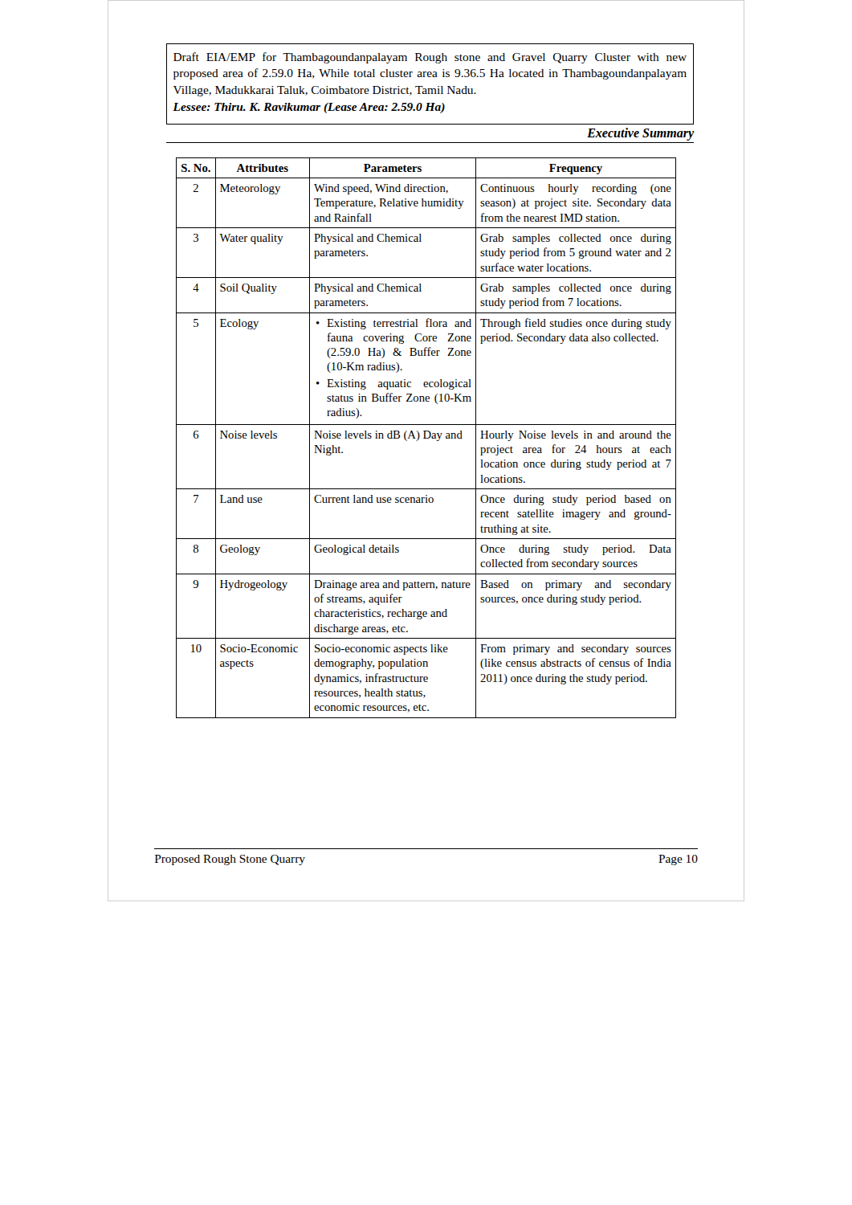Draft EIA/EMP for Thambagoundanpalayam Rough stone and Gravel Quarry Cluster with new proposed area of 2.59.0 Ha, While total cluster area is 9.36.5 Ha located in Thambagoundanpalayam Village, Madukkarai Taluk, Coimbatore District, Tamil Nadu.
Lessee: Thiru. K. Ravikumar (Lease Area: 2.59.0 Ha)
Executive Summary
| S. No. | Attributes | Parameters | Frequency |
| --- | --- | --- | --- |
| 2 | Meteorology | Wind speed, Wind direction, Temperature, Relative humidity and Rainfall | Continuous hourly recording (one season) at project site. Secondary data from the nearest IMD station. |
| 3 | Water quality | Physical and Chemical parameters. | Grab samples collected once during study period from 5 ground water and 2 surface water locations. |
| 4 | Soil Quality | Physical and Chemical parameters. | Grab samples collected once during study period from 7 locations. |
| 5 | Ecology | Existing terrestrial flora and fauna covering Core Zone (2.59.0 Ha) & Buffer Zone (10-Km radius). Existing aquatic ecological status in Buffer Zone (10-Km radius). | Through field studies once during study period. Secondary data also collected. |
| 6 | Noise levels | Noise levels in dB (A) Day and Night. | Hourly Noise levels in and around the project area for 24 hours at each location once during study period at 7 locations. |
| 7 | Land use | Current land use scenario | Once during study period based on recent satellite imagery and ground-truthing at site. |
| 8 | Geology | Geological details | Once during study period. Data collected from secondary sources |
| 9 | Hydrogeology | Drainage area and pattern, nature of streams, aquifer characteristics, recharge and discharge areas, etc. | Based on primary and secondary sources, once during study period. |
| 10 | Socio-Economic aspects | Socio-economic aspects like demography, population dynamics, infrastructure resources, health status, economic resources, etc. | From primary and secondary sources (like census abstracts of census of India 2011) once during the study period. |
Proposed Rough Stone Quarry
Page 10